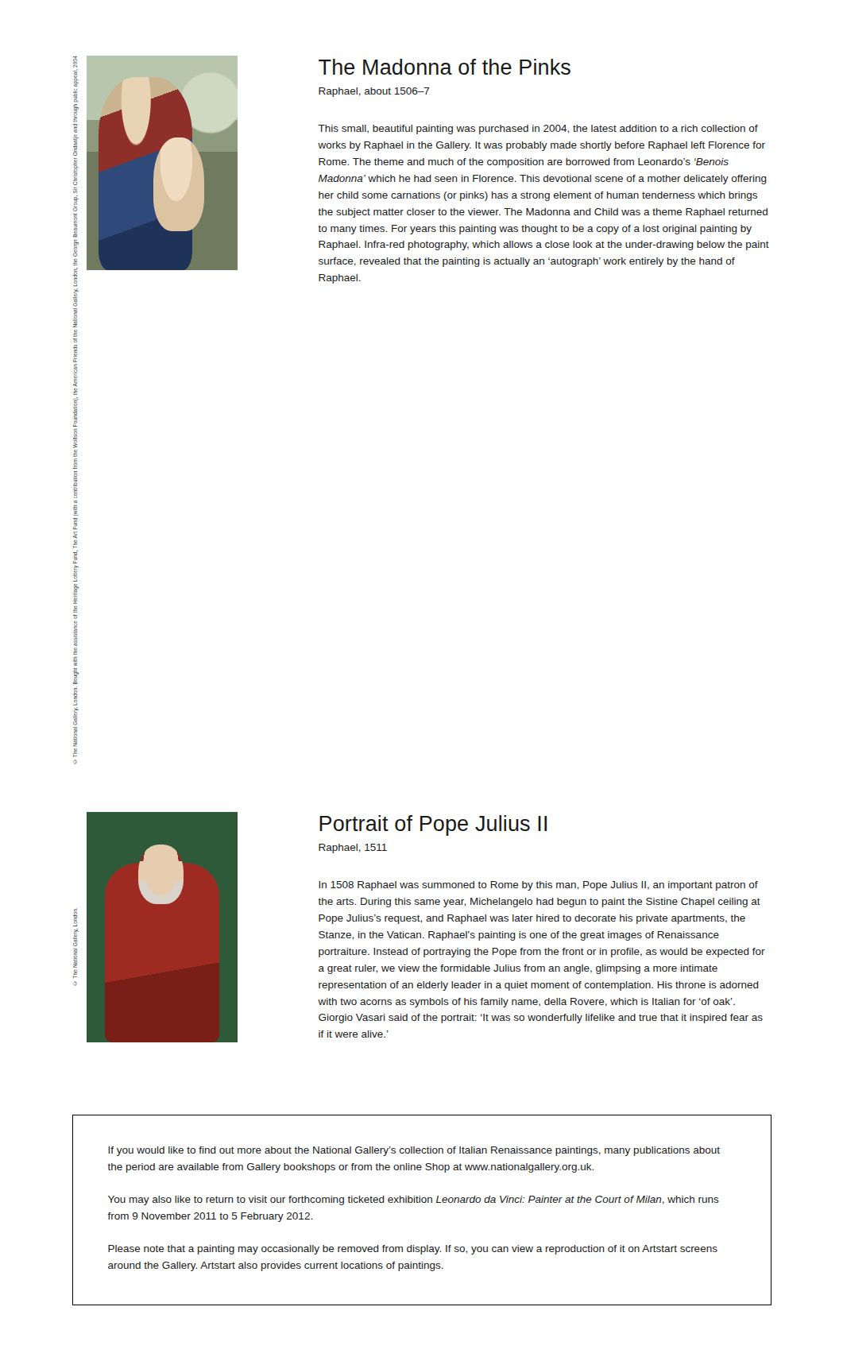© The National Gallery, London. Bought with the assistance of the Heritage Lottery Fund, The Art Fund (with a contribution from the Wolfson Foundation), the American Friends of the National Gallery, London, the George Beaumont Group, Sir Christopher Ondaatje and through public appeal, 2004
The Madonna of the Pinks
Raphael, about 1506–7
This small, beautiful painting was purchased in 2004, the latest addition to a rich collection of works by Raphael in the Gallery. It was probably made shortly before Raphael left Florence for Rome. The theme and much of the composition are borrowed from Leonardo’s ‘Benois Madonna’ which he had seen in Florence. This devotional scene of a mother delicately offering her child some carnations (or pinks) has a strong element of human tenderness which brings the subject matter closer to the viewer. The Madonna and Child was a theme Raphael returned to many times. For years this painting was thought to be a copy of a lost original painting by Raphael. Infra-red photography, which allows a close look at the under-drawing below the paint surface, revealed that the painting is actually an ‘autograph’ work entirely by the hand of Raphael.
© The National Gallery, London.
Portrait of Pope Julius II
Raphael, 1511
In 1508 Raphael was summoned to Rome by this man, Pope Julius II, an important patron of the arts. During this same year, Michelangelo had begun to paint the Sistine Chapel ceiling at Pope Julius’s request, and Raphael was later hired to decorate his private apartments, the Stanze, in the Vatican. Raphael's painting is one of the great images of Renaissance portraiture. Instead of portraying the Pope from the front or in profile, as would be expected for a great ruler, we view the formidable Julius from an angle, glimpsing a more intimate representation of an elderly leader in a quiet moment of contemplation. His throne is adorned with two acorns as symbols of his family name, della Rovere, which is Italian for ‘of oak’. Giorgio Vasari said of the portrait: ‘It was so wonderfully lifelike and true that it inspired fear as if it were alive.’
If you would like to find out more about the National Gallery’s collection of Italian Renaissance paintings, many publications about the period are available from Gallery bookshops or from the online Shop at www.nationalgallery.org.uk.
You may also like to return to visit our forthcoming ticketed exhibition Leonardo da Vinci: Painter at the Court of Milan, which runs from 9 November 2011 to 5 February 2012.
Please note that a painting may occasionally be removed from display. If so, you can view a reproduction of it on Artstart screens around the Gallery. Artstart also provides current locations of paintings.